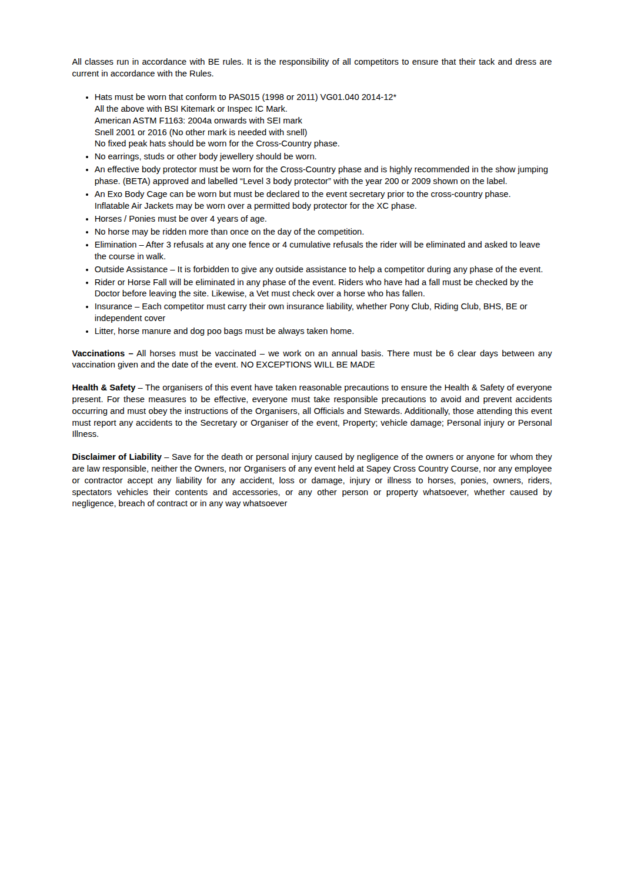All classes run in accordance with BE rules. It is the responsibility of all competitors to ensure that their tack and dress are current in accordance with the Rules.
Hats must be worn that conform to PAS015 (1998 or 2011) VG01.040 2014-12*
All the above with BSI Kitemark or Inspec IC Mark.
American ASTM F1163: 2004a onwards with SEI mark
Snell 2001 or 2016 (No other mark is needed with snell)
No fixed peak hats should be worn for the Cross-Country phase.
No earrings, studs or other body jewellery should be worn.
An effective body protector must be worn for the Cross-Country phase and is highly recommended in the show jumping phase. (BETA) approved and labelled “Level 3 body protector” with the year 200 or 2009 shown on the label.
An Exo Body Cage can be worn but must be declared to the event secretary prior to the cross-country phase.
Inflatable Air Jackets may be worn over a permitted body protector for the XC phase.
Horses / Ponies must be over 4 years of age.
No horse may be ridden more than once on the day of the competition.
Elimination – After 3 refusals at any one fence or 4 cumulative refusals the rider will be eliminated and asked to leave the course in walk.
Outside Assistance – It is forbidden to give any outside assistance to help a competitor during any phase of the event.
Rider or Horse Fall will be eliminated in any phase of the event. Riders who have had a fall must be checked by the Doctor before leaving the site. Likewise, a Vet must check over a horse who has fallen.
Insurance – Each competitor must carry their own insurance liability, whether Pony Club, Riding Club, BHS, BE or independent cover
Litter, horse manure and dog poo bags must be always taken home.
Vaccinations – All horses must be vaccinated – we work on an annual basis. There must be 6 clear days between any vaccination given and the date of the event. NO EXCEPTIONS WILL BE MADE
Health & Safety – The organisers of this event have taken reasonable precautions to ensure the Health & Safety of everyone present. For these measures to be effective, everyone must take responsible precautions to avoid and prevent accidents occurring and must obey the instructions of the Organisers, all Officials and Stewards. Additionally, those attending this event must report any accidents to the Secretary or Organiser of the event, Property; vehicle damage; Personal injury or Personal Illness.
Disclaimer of Liability – Save for the death or personal injury caused by negligence of the owners or anyone for whom they are law responsible, neither the Owners, nor Organisers of any event held at Sapey Cross Country Course, nor any employee or contractor accept any liability for any accident, loss or damage, injury or illness to horses, ponies, owners, riders, spectators vehicles their contents and accessories, or any other person or property whatsoever, whether caused by negligence, breach of contract or in any way whatsoever